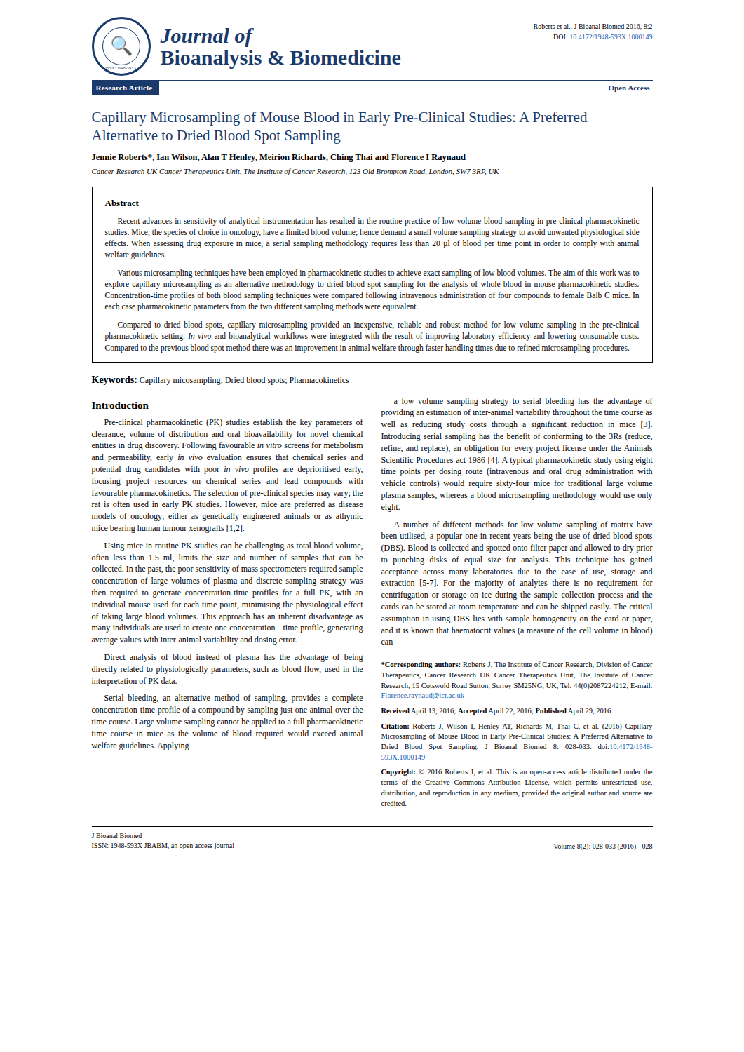🔍
ISSN: 1948-593X
Journal of
Bioanalysis & Biomedicine
Roberts et al., J Bioanal Biomed 2016, 8:2
DOI: 10.4172/1948-593X.1000149
Research Article
Open Access
Capillary Microsampling of Mouse Blood in Early Pre-Clinical Studies: A Preferred Alternative to Dried Blood Spot Sampling
Jennie Roberts*, Ian Wilson, Alan T Henley, Meirion Richards, Ching Thai and Florence I Raynaud
Cancer Research UK Cancer Therapeutics Unit, The Institute of Cancer Research, 123 Old Brompton Road, London, SW7 3RP, UK
Abstract
Recent advances in sensitivity of analytical instrumentation has resulted in the routine practice of low-volume blood sampling in pre-clinical pharmacokinetic studies. Mice, the species of choice in oncology, have a limited blood volume; hence demand a small volume sampling strategy to avoid unwanted physiological side effects. When assessing drug exposure in mice, a serial sampling methodology requires less than 20 µl of blood per time point in order to comply with animal welfare guidelines.
Various microsampling techniques have been employed in pharmacokinetic studies to achieve exact sampling of low blood volumes. The aim of this work was to explore capillary microsampling as an alternative methodology to dried blood spot sampling for the analysis of whole blood in mouse pharmacokinetic studies. Concentration-time profiles of both blood sampling techniques were compared following intravenous administration of four compounds to female Balb C mice. In each case pharmacokinetic parameters from the two different sampling methods were equivalent.
Compared to dried blood spots, capillary microsampling provided an inexpensive, reliable and robust method for low volume sampling in the pre-clinical pharmacokinetic setting. In vivo and bioanalytical workflows were integrated with the result of improving laboratory efficiency and lowering consumable costs. Compared to the previous blood spot method there was an improvement in animal welfare through faster handling times due to refined microsampling procedures.
Keywords: Capillary micosampling; Dried blood spots; Pharmacokinetics
Introduction
Pre-clinical pharmacokinetic (PK) studies establish the key parameters of clearance, volume of distribution and oral bioavailability for novel chemical entities in drug discovery. Following favourable in vitro screens for metabolism and permeability, early in vivo evaluation ensures that chemical series and potential drug candidates with poor in vivo profiles are deprioritised early, focusing project resources on chemical series and lead compounds with favourable pharmacokinetics. The selection of pre-clinical species may vary; the rat is often used in early PK studies. However, mice are preferred as disease models of oncology; either as genetically engineered animals or as athymic mice bearing human tumour xenografts [1,2].
Using mice in routine PK studies can be challenging as total blood volume, often less than 1.5 ml, limits the size and number of samples that can be collected. In the past, the poor sensitivity of mass spectrometers required sample concentration of large volumes of plasma and discrete sampling strategy was then required to generate concentration-time profiles for a full PK, with an individual mouse used for each time point, minimising the physiological effect of taking large blood volumes. This approach has an inherent disadvantage as many individuals are used to create one concentration - time profile, generating average values with inter-animal variability and dosing error.
Direct analysis of blood instead of plasma has the advantage of being directly related to physiologically parameters, such as blood flow, used in the interpretation of PK data.
Serial bleeding, an alternative method of sampling, provides a complete concentration-time profile of a compound by sampling just one animal over the time course. Large volume sampling cannot be applied to a full pharmacokinetic time course in mice as the volume of blood required would exceed animal welfare guidelines. Applying
a low volume sampling strategy to serial bleeding has the advantage of providing an estimation of inter-animal variability throughout the time course as well as reducing study costs through a significant reduction in mice [3]. Introducing serial sampling has the benefit of conforming to the 3Rs (reduce, refine, and replace), an obligation for every project license under the Animals Scientific Procedures act 1986 [4]. A typical pharmacokinetic study using eight time points per dosing route (intravenous and oral drug administration with vehicle controls) would require sixty-four mice for traditional large volume plasma samples, whereas a blood microsampling methodology would use only eight.
A number of different methods for low volume sampling of matrix have been utilised, a popular one in recent years being the use of dried blood spots (DBS). Blood is collected and spotted onto filter paper and allowed to dry prior to punching disks of equal size for analysis. This technique has gained acceptance across many laboratories due to the ease of use, storage and extraction [5-7]. For the majority of analytes there is no requirement for centrifugation or storage on ice during the sample collection process and the cards can be stored at room temperature and can be shipped easily. The critical assumption in using DBS lies with sample homogeneity on the card or paper, and it is known that haematocrit values (a measure of the cell volume in blood) can
*Corresponding authors: Roberts J, The Institute of Cancer Research, Division of Cancer Therapeutics, Cancer Research UK Cancer Therapeutics Unit, The Institute of Cancer Research, 15 Cotswold Road Sutton, Surrey SM25NG, UK, Tel: 44(0)2087224212; E-mail: Florence.raynaud@icr.ac.uk
Received April 13, 2016; Accepted April 22, 2016; Published April 29, 2016
Citation: Roberts J, Wilson I, Henley AT, Richards M, Thai C, et al. (2016) Capillary Microsampling of Mouse Blood in Early Pre-Clinical Studies: A Preferred Alternative to Dried Blood Spot Sampling. J Bioanal Biomed 8: 028-033. doi:10.4172/1948-593X.1000149
Copyright: © 2016 Roberts J, et al. This is an open-access article distributed under the terms of the Creative Commons Attribution License, which permits unrestricted use, distribution, and reproduction in any medium, provided the original author and source are credited.
J Bioanal Biomed
ISSN: 1948-593X JBABM, an open access journal
Volume 8(2): 028-033 (2016) - 028